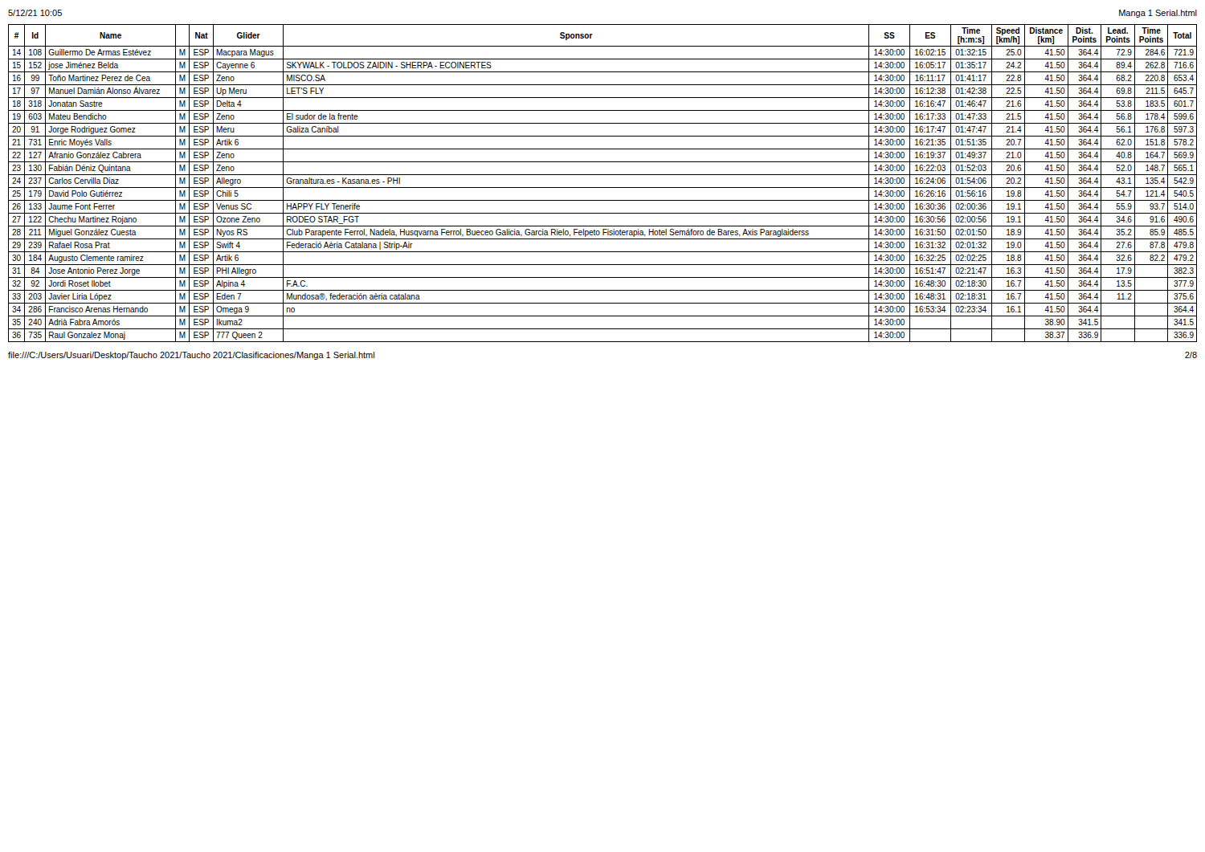5/12/21 10:05 Manga 1 Serial.html
| # | Id | Name | | Nat | Glider | Sponsor | SS | ES | Time [h:m:s] | Speed [km/h] | Distance [km] | Dist. Points | Lead. Points | Time Points | Total |
| --- | --- | --- | --- | --- | --- | --- | --- | --- | --- | --- | --- | --- | --- | --- | --- |
| 14 | 108 | Guillermo De Armas Estévez | M | ESP | Macpara Magus | | 14:30:00 | 16:02:15 | 01:32:15 | 25.0 | 41.50 | 364.4 | 72.9 | 284.6 | 721.9 |
| 15 | 152 | jose Jiménez Belda | M | ESP | Cayenne 6 | SKYWALK - TOLDOS ZAIDIN - SHERPA - ECOINERTES | 14:30:00 | 16:05:17 | 01:35:17 | 24.2 | 41.50 | 364.4 | 89.4 | 262.8 | 716.6 |
| 16 | 99 | Toño Martinez Perez de Cea | M | ESP | Zeno | MISCO.SA | 14:30:00 | 16:11:17 | 01:41:17 | 22.8 | 41.50 | 364.4 | 68.2 | 220.8 | 653.4 |
| 17 | 97 | Manuel Damián Alonso Álvarez | M | ESP | Up Meru | LET'S FLY | 14:30:00 | 16:12:38 | 01:42:38 | 22.5 | 41.50 | 364.4 | 69.8 | 211.5 | 645.7 |
| 18 | 318 | Jonatan Sastre | M | ESP | Delta 4 | | 14:30:00 | 16:16:47 | 01:46:47 | 21.6 | 41.50 | 364.4 | 53.8 | 183.5 | 601.7 |
| 19 | 603 | Mateu Bendicho | M | ESP | Zeno | El sudor de la frente | 14:30:00 | 16:17:33 | 01:47:33 | 21.5 | 41.50 | 364.4 | 56.8 | 178.4 | 599.6 |
| 20 | 91 | Jorge Rodriguez Gomez | M | ESP | Meru | Galiza Caníbal | 14:30:00 | 16:17:47 | 01:47:47 | 21.4 | 41.50 | 364.4 | 56.1 | 176.8 | 597.3 |
| 21 | 731 | Enric Moyés Valls | M | ESP | Artik 6 | | 14:30:00 | 16:21:35 | 01:51:35 | 20.7 | 41.50 | 364.4 | 62.0 | 151.8 | 578.2 |
| 22 | 127 | Afranio González Cabrera | M | ESP | Zeno | | 14:30:00 | 16:19:37 | 01:49:37 | 21.0 | 41.50 | 364.4 | 40.8 | 164.7 | 569.9 |
| 23 | 130 | Fabián Déniz Quintana | M | ESP | Zeno | | 14:30:00 | 16:22:03 | 01:52:03 | 20.6 | 41.50 | 364.4 | 52.0 | 148.7 | 565.1 |
| 24 | 237 | Carlos Cervilla Diaz | M | ESP | Allegro | Granaltura.es - Kasana.es - PHI | 14:30:00 | 16:24:06 | 01:54:06 | 20.2 | 41.50 | 364.4 | 43.1 | 135.4 | 542.9 |
| 25 | 179 | David Polo Gutiérrez | M | ESP | Chili 5 | | 14:30:00 | 16:26:16 | 01:56:16 | 19.8 | 41.50 | 364.4 | 54.7 | 121.4 | 540.5 |
| 26 | 133 | Jaume Font Ferrer | M | ESP | Venus SC | HAPPY FLY Tenerife | 14:30:00 | 16:30:36 | 02:00:36 | 19.1 | 41.50 | 364.4 | 55.9 | 93.7 | 514.0 |
| 27 | 122 | Chechu Martinez Rojano | M | ESP | Ozone Zeno | RODEO STAR_FGT | 14:30:00 | 16:30:56 | 02:00:56 | 19.1 | 41.50 | 364.4 | 34.6 | 91.6 | 490.6 |
| 28 | 211 | Miguel González Cuesta | M | ESP | Nyos RS | Club Parapente Ferrol, Nadela, Husqvarna Ferrol, Bueceo Galicia, Garcia Rielo, Felpeto Fisioterapia, Hotel Semáforo de Bares, Axis Paraglaiderss | 14:30:00 | 16:31:50 | 02:01:50 | 18.9 | 41.50 | 364.4 | 35.2 | 85.9 | 485.5 |
| 29 | 239 | Rafael Rosa Prat | M | ESP | Swift 4 | Federació Aèria Catalana / Strip-Air | 14:30:00 | 16:31:32 | 02:01:32 | 19.0 | 41.50 | 364.4 | 27.6 | 87.8 | 479.8 |
| 30 | 184 | Augusto Clemente ramirez | M | ESP | Artik 6 | | 14:30:00 | 16:32:25 | 02:02:25 | 18.8 | 41.50 | 364.4 | 32.6 | 82.2 | 479.2 |
| 31 | 84 | Jose Antonio Perez Jorge | M | ESP | PHI Allegro | | 14:30:00 | 16:51:47 | 02:21:47 | 16.3 | 41.50 | 364.4 | 17.9 | | 382.3 |
| 32 | 92 | Jordi Roset llobet | M | ESP | Alpina 4 | F.A.C. | 14:30:00 | 16:48:30 | 02:18:30 | 16.7 | 41.50 | 364.4 | 13.5 | | 377.9 |
| 33 | 203 | Javier Liria López | M | ESP | Eden 7 | Mundosa®, federación aèria catalana | 14:30:00 | 16:48:31 | 02:18:31 | 16.7 | 41.50 | 364.4 | 11.2 | | 375.6 |
| 34 | 286 | Francisco Arenas Hernando | M | ESP | Omega 9 | no | 14:30:00 | 16:53:34 | 02:23:34 | 16.1 | 41.50 | 364.4 | | | 364.4 |
| 35 | 240 | Adrià Fabra Amorós | M | ESP | Ikuma2 | | 14:30:00 | | | | 38.90 | 341.5 | | | 341.5 |
| 36 | 735 | Raul Gonzalez Monaj | M | ESP | 777 Queen 2 | | 14:30:00 | | | | 38.37 | 336.9 | | | 336.9 |
file:///C:/Users/Usuari/Desktop/Taucho 2021/Taucho 2021/Clasificaciones/Manga 1 Serial.html 2/8